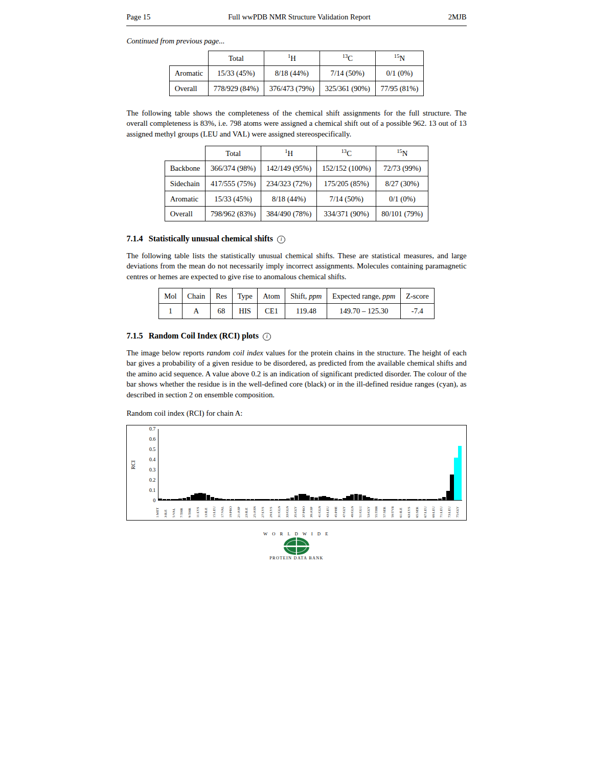Page 15
Full wwPDB NMR Structure Validation Report
2MJB
Continued from previous page...
| | Total | 1 H | 13 C | 15 N |
| --- | --- | --- | --- | --- |
| Aromatic | 15/33 (45%) | 8/18 (44%) | 7/14 (50%) | 0/1 (0%) |
| Overall | 778/929 (84%) | 376/473 (79%) | 325/361 (90%) | 77/95 (81%) |
The following table shows the completeness of the chemical shift assignments for the full structure. The overall completeness is 83%, i.e. 798 atoms were assigned a chemical shift out of a possible 962. 13 out of 13 assigned methyl groups (LEU and VAL) were assigned stereospecifically.
| | Total | 1 H | 13 C | 15 N |
| --- | --- | --- | --- | --- |
| Backbone | 366/374 (98%) | 142/149 (95%) | 152/152 (100%) | 72/73 (99%) |
| Sidechain | 417/555 (75%) | 234/323 (72%) | 175/205 (85%) | 8/27 (30%) |
| Aromatic | 15/33 (45%) | 8/18 (44%) | 7/14 (50%) | 0/1 (0%) |
| Overall | 798/962 (83%) | 384/490 (78%) | 334/371 (90%) | 80/101 (79%) |
7.1.4 Statistically unusual chemical shifts i
The following table lists the statistically unusual chemical shifts. These are statistical measures, and large deviations from the mean do not necessarily imply incorrect assignments. Molecules containing paramagnetic centres or hemes are expected to give rise to anomalous chemical shifts.
| Mol | Chain | Res | Type | Atom | Shift, ppm | Expected range, ppm | Z-score |
| --- | --- | --- | --- | --- | --- | --- | --- |
| 1 | A | 68 | HIS | CE1 | 119.48 | 149.70 – 125.30 | -7.4 |
7.1.5 Random Coil Index (RCI) plots i
The image below reports random coil index values for the protein chains in the structure. The height of each bar gives a probability of a given residue to be disordered, as predicted from the available chemical shifts and the amino acid sequence. A value above 0.2 is an indication of significant predicted disorder. The colour of the bar shows whether the residue is in the well-defined core (black) or in the ill-defined residue ranges (cyan), as described in section 2 on ensemble composition.
Random coil index (RCI) for chain A:
RCI
0.7 0.6 0.5 0.4 0.3 0.2 0.1 0
1:MET 3:ILE 5:VAL 7:THR 9:THR 11:LYS 13:ILE 15:LEU 17:VAL 19:PRO 21:ASP 23:ILE 25:ASN 27:LYS 29:LYS 31:GLN 33:GLN 35:GLY 37:PRO 39:ASP 41:GLN 43:LEU 45:PHE 47:GLY 49:GLN 51:GLU 53:GLY 55:THR 57:SER 59:TYR 61:ILE 63:LYS 65:SER 67:LEU 69:LEU 71:LEU 73:LEU 75:GLY
W O R L D W I D E
PROTEIN DATA BANK